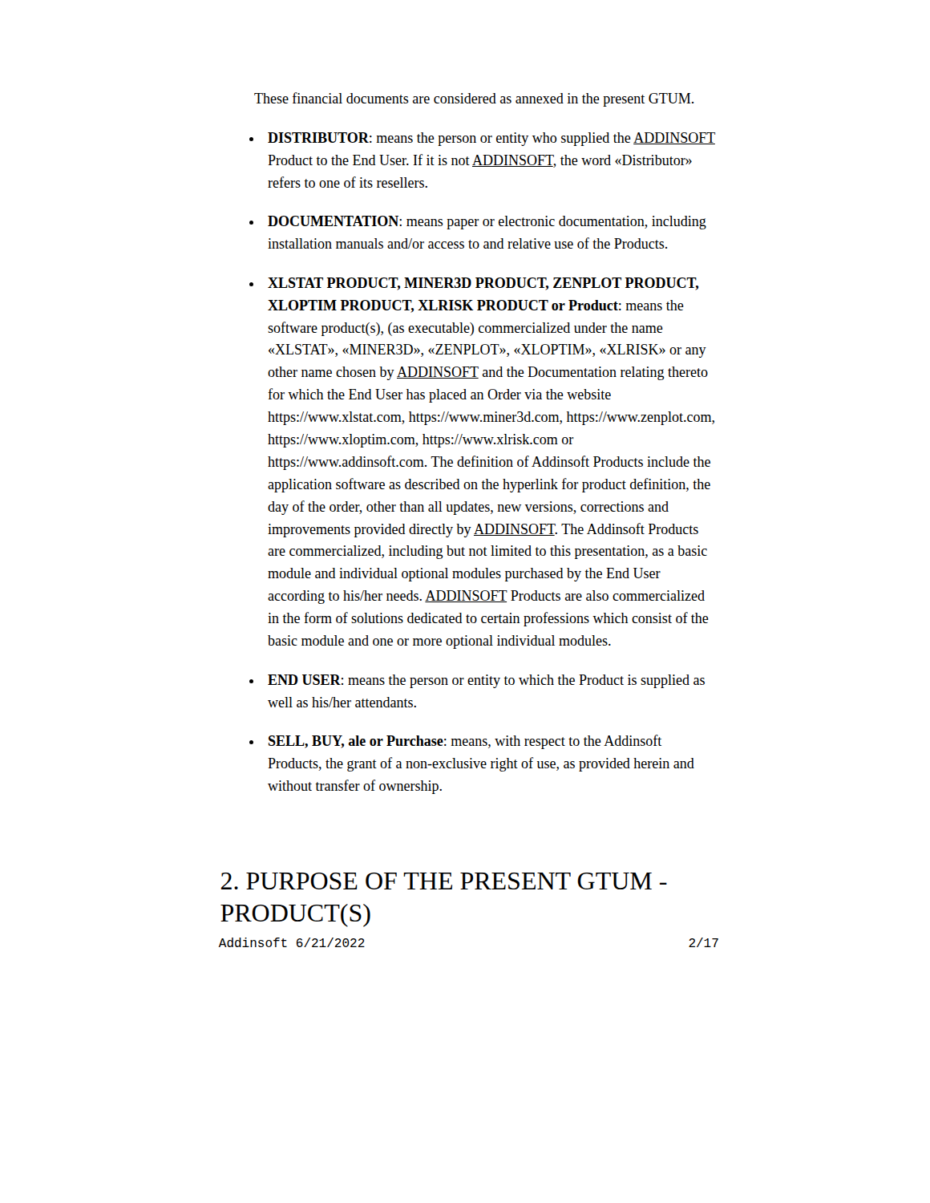These financial documents are considered as annexed in the present GTUM.
DISTRIBUTOR: means the person or entity who supplied the ADDINSOFT Product to the End User. If it is not ADDINSOFT, the word «Distributor» refers to one of its resellers.
DOCUMENTATION: means paper or electronic documentation, including installation manuals and/or access to and relative use of the Products.
XLSTAT PRODUCT, MINER3D PRODUCT, ZENPLOT PRODUCT, XLOPTIM PRODUCT, XLRISK PRODUCT or Product: means the software product(s), (as executable) commercialized under the name «XLSTAT», «MINER3D», «ZENPLOT», «XLOPTIM», «XLRISK» or any other name chosen by ADDINSOFT and the Documentation relating thereto for which the End User has placed an Order via the website https://www.xlstat.com, https://www.miner3d.com, https://www.zenplot.com, https://www.xloptim.com, https://www.xlrisk.com or https://www.addinsoft.com. The definition of Addinsoft Products include the application software as described on the hyperlink for product definition, the day of the order, other than all updates, new versions, corrections and improvements provided directly by ADDINSOFT. The Addinsoft Products are commercialized, including but not limited to this presentation, as a basic module and individual optional modules purchased by the End User according to his/her needs. ADDINSOFT Products are also commercialized in the form of solutions dedicated to certain professions which consist of the basic module and one or more optional individual modules.
END USER: means the person or entity to which the Product is supplied as well as his/her attendants.
SELL, BUY, ale or Purchase: means, with respect to the Addinsoft Products, the grant of a non-exclusive right of use, as provided herein and without transfer of ownership.
2. PURPOSE OF THE PRESENT GTUM - PRODUCT(S)
Addinsoft 6/21/2022 2/17